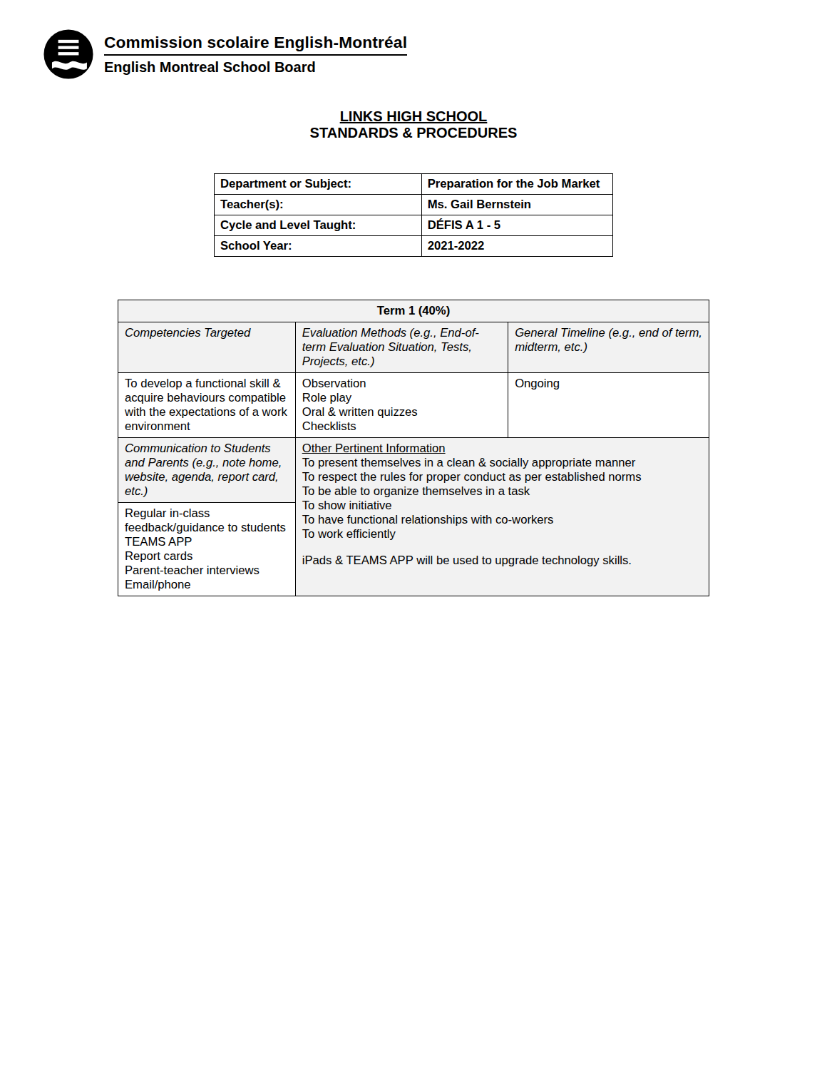Commission scolaire English-Montréal
English Montreal School Board
LINKS HIGH SCHOOL STANDARDS & PROCEDURES
| Department or Subject: | Preparation for the Job Market |
| Teacher(s): | Ms. Gail Bernstein |
| Cycle and Level Taught: | DÉFIS A 1 - 5 |
| School Year: | 2021-2022 |
| Term 1 (40%) |
| Competencies Targeted | Evaluation Methods (e.g., End-of-term Evaluation Situation, Tests, Projects, etc.) | General Timeline (e.g., end of term, midterm, etc.) |
| To develop a functional skill & acquire behaviours compatible with the expectations of a work environment | Observation Role play Oral & written quizzes Checklists | Ongoing |
| Communication to Students and Parents (e.g., note home, website, agenda, report card, etc.) | Other Pertinent Information To present themselves in a clean & socially appropriate manner To respect the rules for proper conduct as per established norms To be able to organize themselves in a task To show initiative To have functional relationships with co-workers To work efficiently iPads & TEAMS APP will be used to upgrade technology skills. |
| Regular in-class feedback/guidance to students TEAMS APP Report cards Parent-teacher interviews Email/phone |